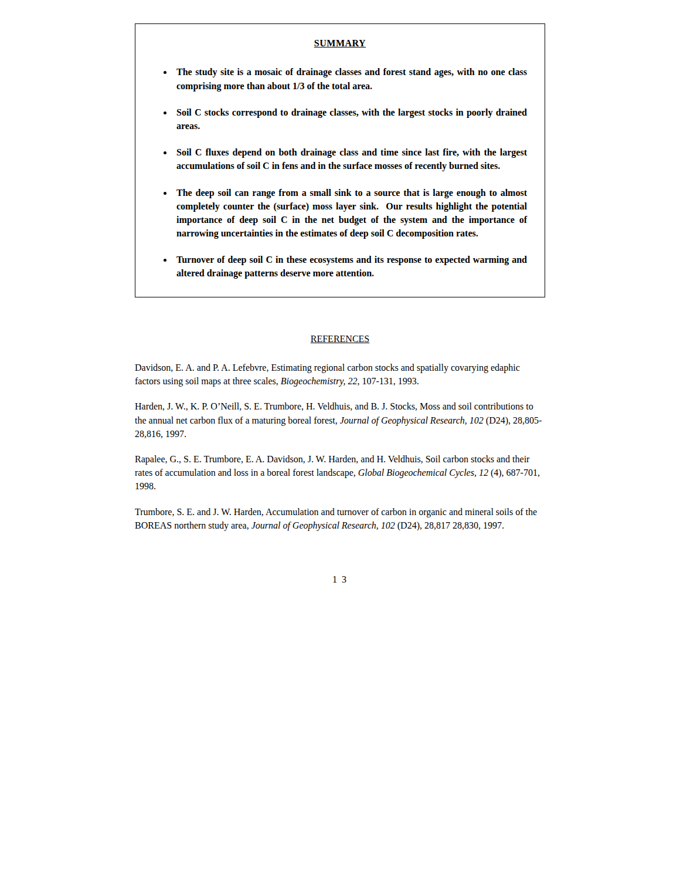SUMMARY
The study site is a mosaic of drainage classes and forest stand ages, with no one class comprising more than about 1/3 of the total area.
Soil C stocks correspond to drainage classes, with the largest stocks in poorly drained areas.
Soil C fluxes depend on both drainage class and time since last fire, with the largest accumulations of soil C in fens and in the surface mosses of recently burned sites.
The deep soil can range from a small sink to a source that is large enough to almost completely counter the (surface) moss layer sink. Our results highlight the potential importance of deep soil C in the net budget of the system and the importance of narrowing uncertainties in the estimates of deep soil C decomposition rates.
Turnover of deep soil C in these ecosystems and its response to expected warming and altered drainage patterns deserve more attention.
REFERENCES
Davidson, E. A. and P. A. Lefebvre, Estimating regional carbon stocks and spatially covarying edaphic factors using soil maps at three scales, Biogeochemistry, 22, 107-131, 1993.
Harden, J. W., K. P. O’Neill, S. E. Trumbore, H. Veldhuis, and B. J. Stocks, Moss and soil contributions to the annual net carbon flux of a maturing boreal forest, Journal of Geophysical Research, 102 (D24), 28,805-28,816, 1997.
Rapalee, G., S. E. Trumbore, E. A. Davidson, J. W. Harden, and H. Veldhuis, Soil carbon stocks and their rates of accumulation and loss in a boreal forest landscape, Global Biogeochemical Cycles, 12 (4), 687-701, 1998.
Trumbore, S. E. and J. W. Harden, Accumulation and turnover of carbon in organic and mineral soils of the BOREAS northern study area, Journal of Geophysical Research, 102 (D24), 28,817 28,830, 1997.
1 3